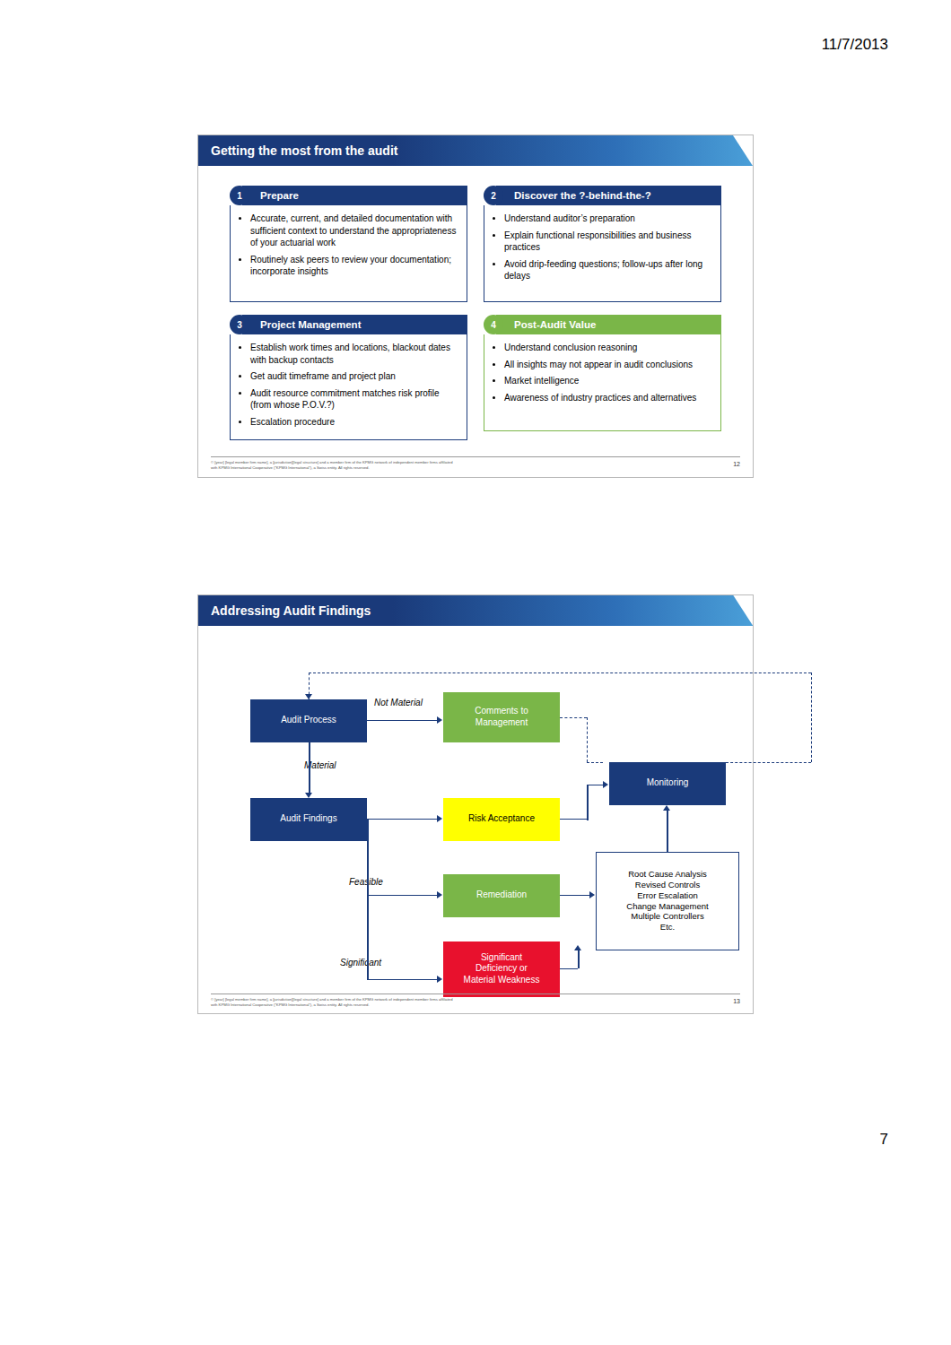11/7/2013
Getting the most from the audit
1
Prepare
Accurate, current, and detailed documentation with sufficient context to understand the appropriateness of your actuarial work
Routinely ask peers to review your documentation; incorporate insights
2
Discover the ?-behind-the-?
Understand auditor’s preparation
Explain functional responsibilities and business practices
Avoid drip-feeding questions; follow-ups after long delays
3
Project Management
Establish work times and locations, blackout dates with backup contacts
Get audit timeframe and project plan
Audit resource commitment matches risk profile (from whose P.O.V.?)
Escalation procedure
4
Post-Audit Value
Understand conclusion reasoning
All insights may not appear in audit conclusions
Market intelligence
Awareness of industry practices and alternatives
© [year] [legal member firm name], a [jurisdiction][legal structure] and a member firm of the KPMG network of independent member firms affiliated
with KPMG International Cooperative (“KPMG International”), a Swiss entity. All rights reserved. 12
Addressing Audit Findings
Audit Process
Audit Findings
Comments to
Management
Risk Acceptance
Remediation
Significant
Deficiency or
Material Weakness
Monitoring
Root Cause Analysis
Revised Controls
Error Escalation
Change Management
Multiple Controllers
Etc.
Not Material
Material
Feasible
Significant
© [year] [legal member firm name], a [jurisdiction][legal structure] and a member firm of the KPMG network of independent member firms affiliated
with KPMG International Cooperative (“KPMG International”), a Swiss entity. All rights reserved. 13
7